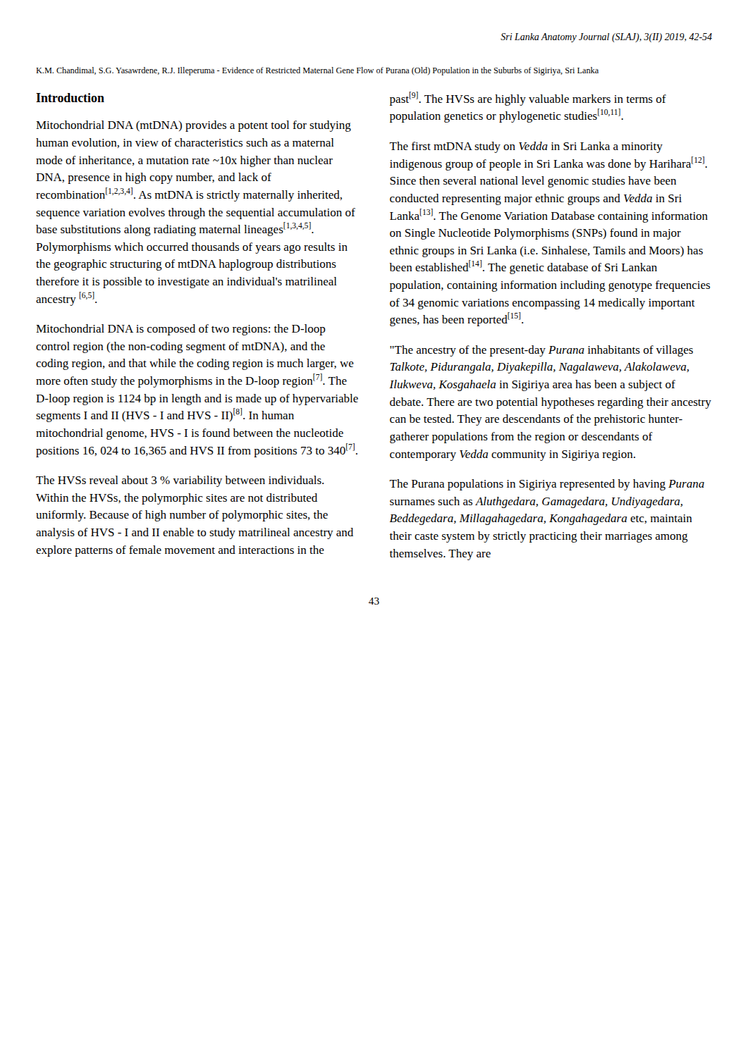Sri Lanka Anatomy Journal (SLAJ), 3(II) 2019, 42-54
K.M. Chandimal, S.G. Yasawrdene, R.J. Illeperuma - Evidence of Restricted Maternal Gene Flow of Purana (Old) Population in the Suburbs of Sigiriya, Sri Lanka
Introduction
Mitochondrial DNA (mtDNA) provides a potent tool for studying human evolution, in view of characteristics such as a maternal mode of inheritance, a mutation rate ~10x higher than nuclear DNA, presence in high copy number, and lack of recombination[1,2,3,4]. As mtDNA is strictly maternally inherited, sequence variation evolves through the sequential accumulation of base substitutions along radiating maternal lineages[1,3,4,5]. Polymorphisms which occurred thousands of years ago results in the geographic structuring of mtDNA haplogroup distributions therefore it is possible to investigate an individual's matrilineal ancestry [6,5].
Mitochondrial DNA is composed of two regions: the D-loop control region (the non-coding segment of mtDNA), and the coding region, and that while the coding region is much larger, we more often study the polymorphisms in the D-loop region[7]. The D-loop region is 1124 bp in length and is made up of hypervariable segments I and II (HVS - I and HVS - II)[8]. In human mitochondrial genome, HVS - I is found between the nucleotide positions 16, 024 to 16,365 and HVS II from positions 73 to 340[7].
The HVSs reveal about 3 % variability between individuals. Within the HVSs, the polymorphic sites are not distributed uniformly. Because of high number of polymorphic sites, the analysis of HVS - I and II enable to study matrilineal ancestry and explore patterns of female movement and interactions in the past[9]. The HVSs are highly valuable markers in terms of population genetics or phylogenetic studies[10,11].
The first mtDNA study on Vedda in Sri Lanka a minority indigenous group of people in Sri Lanka was done by Harihara[12]. Since then several national level genomic studies have been conducted representing major ethnic groups and Vedda in Sri Lanka[13]. The Genome Variation Database containing information on Single Nucleotide Polymorphisms (SNPs) found in major ethnic groups in Sri Lanka (i.e. Sinhalese, Tamils and Moors) has been established[14]. The genetic database of Sri Lankan population, containing information including genotype frequencies of 34 genomic variations encompassing 14 medically important genes, has been reported[15].
"The ancestry of the present-day Purana inhabitants of villages Talkote, Pidurangala, Diyakepilla, Nagalaweva, Alakolaweva, Ilukweva, Kosgahaela in Sigiriya area has been a subject of debate. There are two potential hypotheses regarding their ancestry can be tested. They are descendants of the prehistoric hunter-gatherer populations from the region or descendants of contemporary Vedda community in Sigiriya region.
The Purana populations in Sigiriya represented by having Purana surnames such as Aluthgedara, Gamagedara, Undiyagedara, Beddegedara, Millagahagedara, Kongahagedara etc, maintain their caste system by strictly practicing their marriages among themselves. They are
43